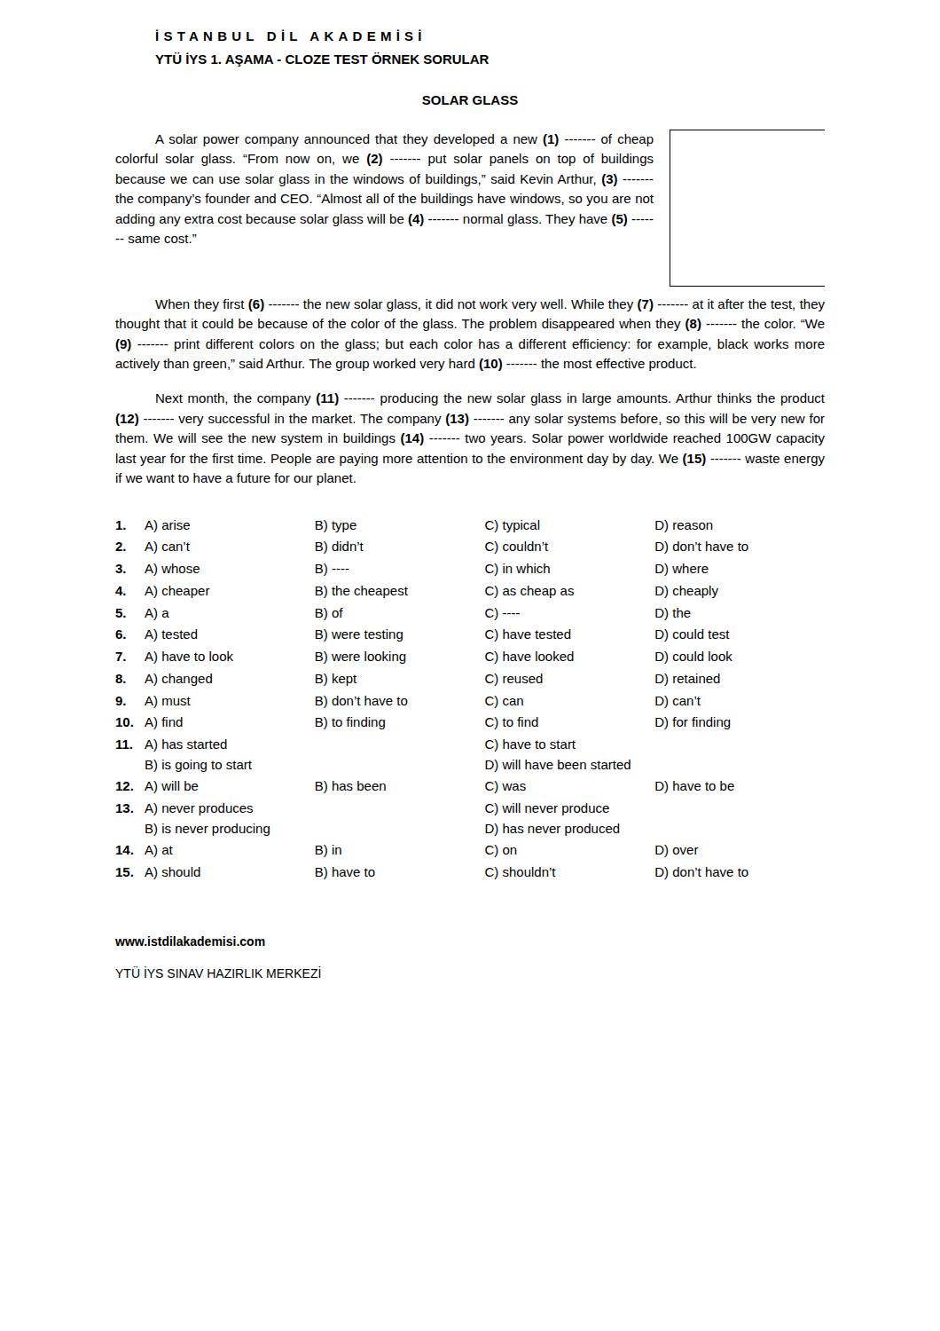İSTANBUL DİL AKADEMİSİ
YTÜ İYS 1. AŞAMA - CLOZE TEST ÖRNEK SORULAR
SOLAR GLASS
A solar power company announced that they developed a new (1) ------- of cheap colorful solar glass. “From now on, we (2) ------- put solar panels on top of buildings because we can use solar glass in the windows of buildings,” said Kevin Arthur, (3) ------- the company’s founder and CEO. “Almost all of the buildings have windows, so you are not adding any extra cost because solar glass will be (4) ------- normal glass. They have (5) ------- same cost.”
When they first (6) ------- the new solar glass, it did not work very well. While they (7) ------- at it after the test, they thought that it could be because of the color of the glass. The problem disappeared when they (8) ------- the color. “We (9) ------- print different colors on the glass; but each color has a different efficiency: for example, black works more actively than green,” said Arthur. The group worked very hard (10) ------- the most effective product.
Next month, the company (11) ------- producing the new solar glass in large amounts. Arthur thinks the product (12) ------- very successful in the market. The company (13) ------- any solar systems before, so this will be very new for them. We will see the new system in buildings (14) ------- two years. Solar power worldwide reached 100GW capacity last year for the first time. People are paying more attention to the environment day by day. We (15) ------- waste energy if we want to have a future for our planet.
A) arise B) type C) typical D) reason
A) can’t B) didn’t C) couldn’t D) don’t have to
A) whose B) ----C) in which D) where
A) cheaper B) the cheapest C) as cheap as D) cheaply
A) a B) of C) ----D) the
A) tested B) were testing C) have tested D) could test
A) have to look B) were looking C) have looked D) could look
A) changed B) kept C) reused D) retained
A) must B) don’t have to C) can D) can’t
A) find B) to finding C) to find D) for finding
A) has started C) have to start B) is going to start D) will have been started
A) will be B) has been C) was D) have to be
A) never produces C) will never produce B) is never producing D) has never produced
A) at B) in C) on D) over
A) should B) have to C) shouldn’t D) don’t have to
www.istdilakademisi.com
YTÜ İYS SINAV HAZIRLIK MERKEZİ